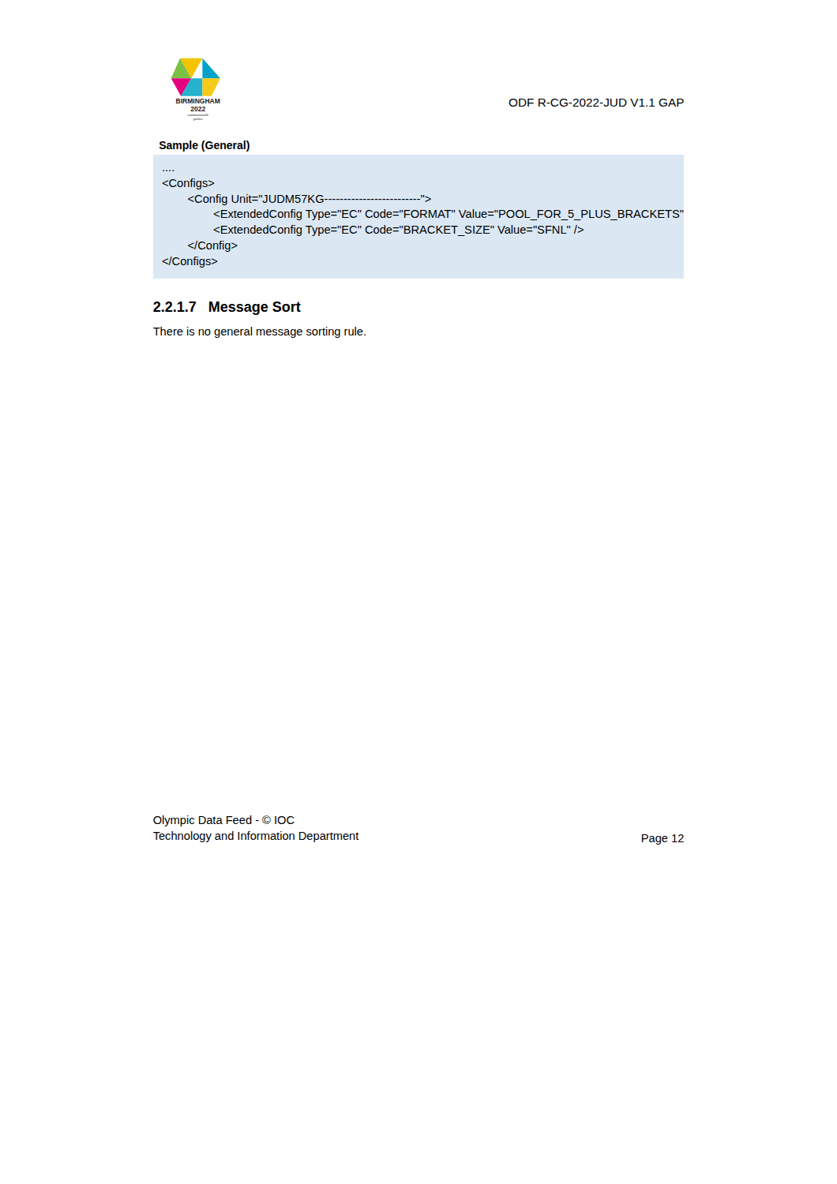BIRMINGHAM 2022 commonwealth games
ODF R-CG-2022-JUD V1.1 GAP
Sample (General)
....
<Configs>
        <Config Unit="JUDM57KG-------------------------">
                <ExtendedConfig Type="EC" Code="FORMAT" Value="POOL_FOR_5_PLUS_BRACKETS" />
                <ExtendedConfig Type="EC" Code="BRACKET_SIZE" Value="SFNL" />
        </Config>
</Configs>
2.2.1.7 Message Sort
There is no general message sorting rule.
Olympic Data Feed - © IOC
Technology and Information Department
Page 12